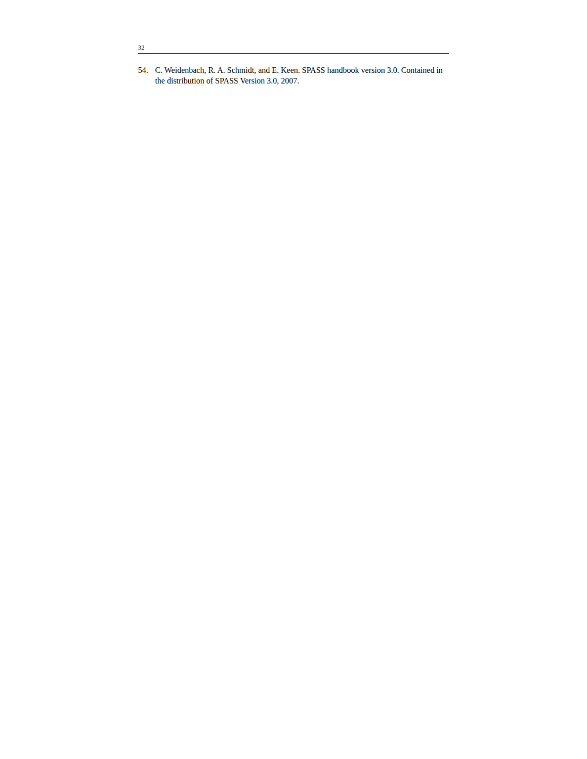32
54. C. Weidenbach, R. A. Schmidt, and E. Keen. SPASS handbook version 3.0. Contained in the distribution of SPASS Version 3.0, 2007.